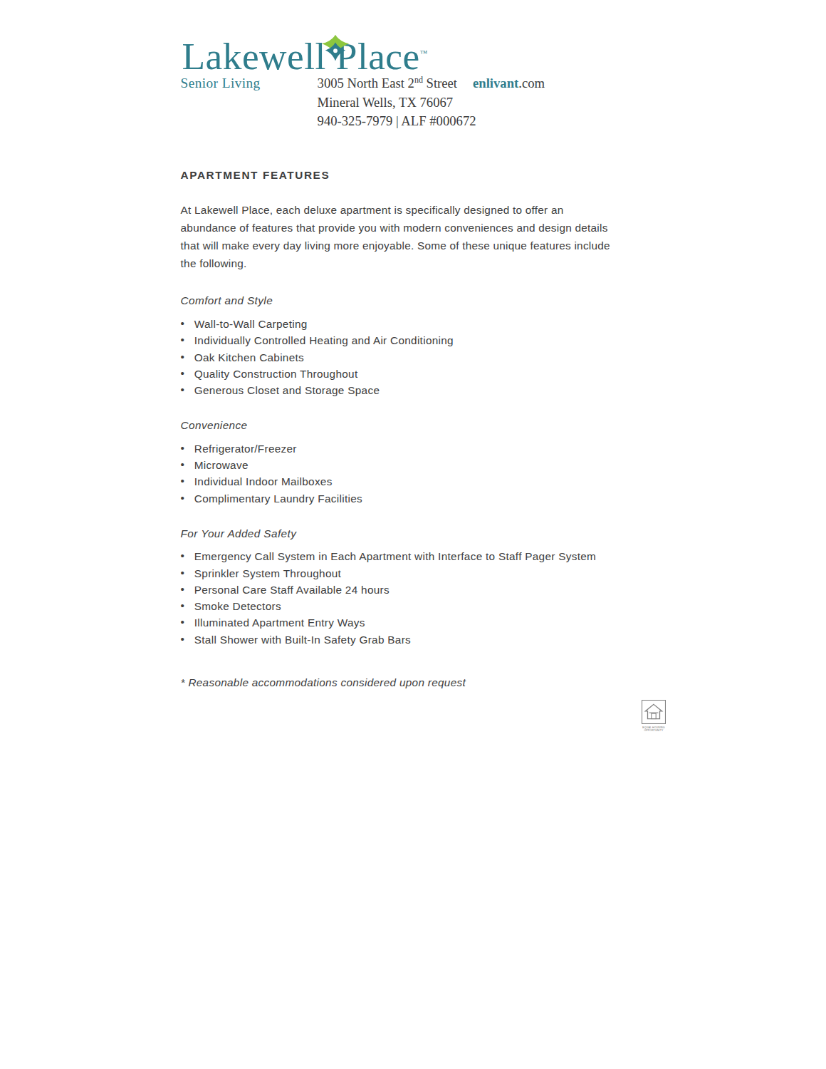Lakewell Place™
Senior Living
3005 North East 2nd Street enlivant.com
Mineral Wells, TX 76067
940-325-7979 | ALF #000672
Apartment Features
At Lakewell Place, each deluxe apartment is specifically designed to offer an abundance of features that provide you with modern conveniences and design details that will make every day living more enjoyable. Some of these unique features include the following.
Comfort and Style
Wall-to-Wall Carpeting
Individually Controlled Heating and Air Conditioning
Oak Kitchen Cabinets
Quality Construction Throughout
Generous Closet and Storage Space
Convenience
Refrigerator/Freezer
Microwave
Individual Indoor Mailboxes
Complimentary Laundry Facilities
For Your Added Safety
Emergency Call System in Each Apartment with Interface to Staff Pager System
Sprinkler System Throughout
Personal Care Staff Available 24 hours
Smoke Detectors
Illuminated Apartment Entry Ways
Stall Shower with Built-In Safety Grab Bars
* Reasonable accommodations considered upon request
EQUAL HOUSING
OPPORTUNITY